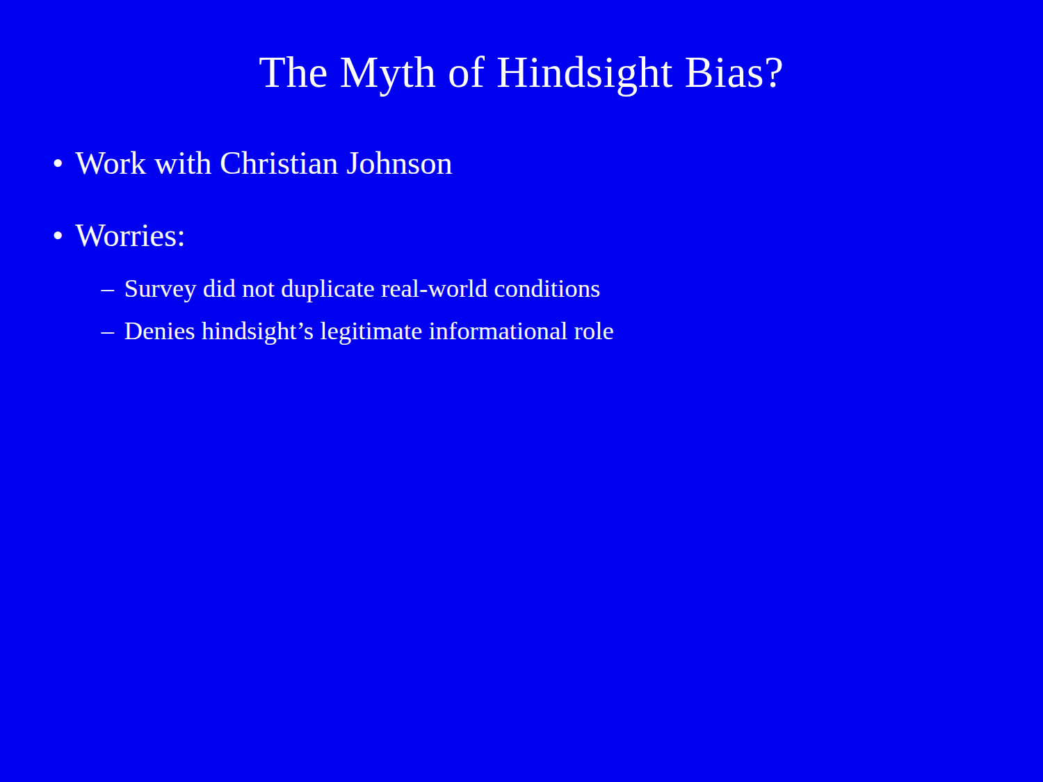The Myth of Hindsight Bias?
Work with Christian Johnson
Worries:
Survey did not duplicate real-world conditions
Denies hindsight’s legitimate informational role